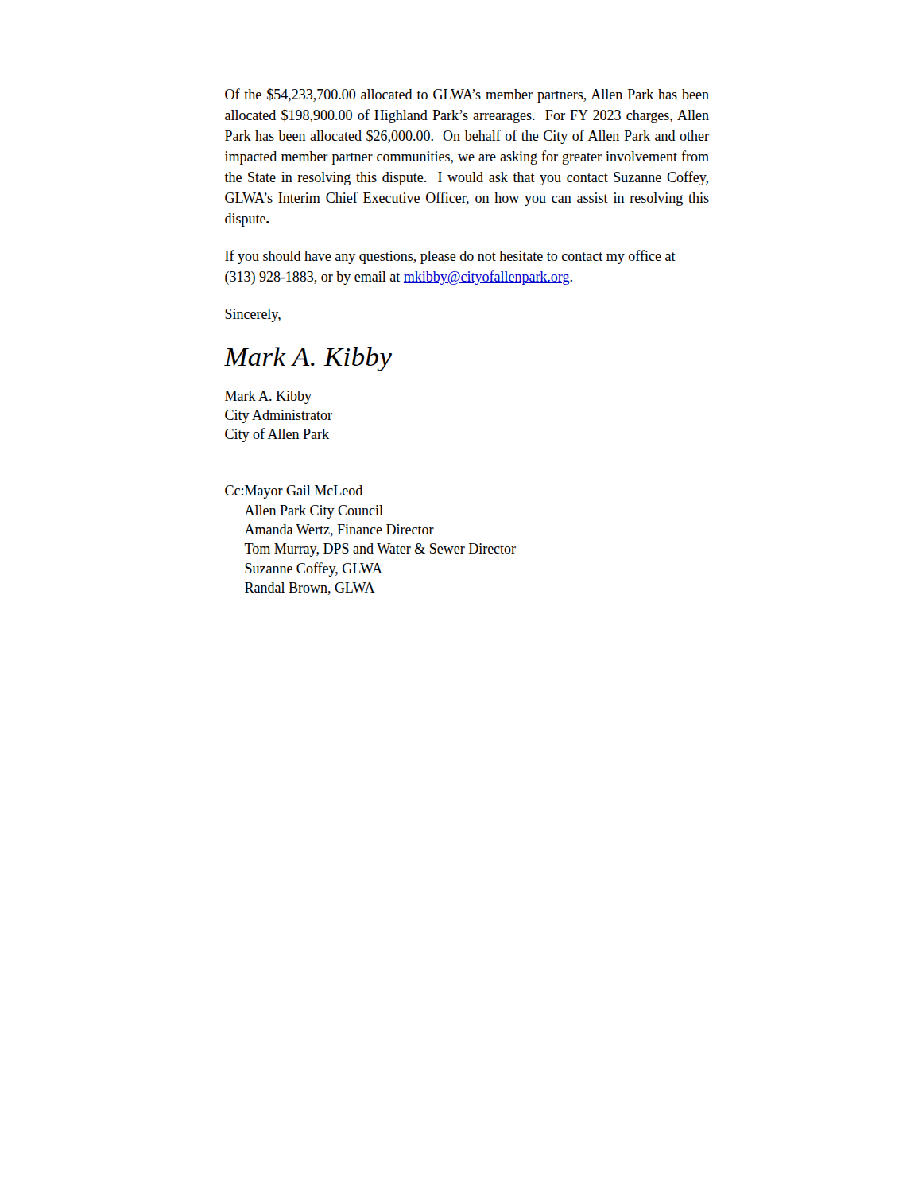Of the $54,233,700.00 allocated to GLWA’s member partners, Allen Park has been allocated $198,900.00 of Highland Park’s arrearages. For FY 2023 charges, Allen Park has been allocated $26,000.00. On behalf of the City of Allen Park and other impacted member partner communities, we are asking for greater involvement from the State in resolving this dispute. I would ask that you contact Suzanne Coffey, GLWA’s Interim Chief Executive Officer, on how you can assist in resolving this dispute.
If you should have any questions, please do not hesitate to contact my office at (313) 928-1883, or by email at mkibby@cityofallenpark.org.
Sincerely,
Mark A. Kibby
Mark A. Kibby
City Administrator
City of Allen Park
| Cc: | Mayor Gail McLeod Allen Park City Council Amanda Wertz, Finance Director Tom Murray, DPS and Water & Sewer Director Suzanne Coffey, GLWA Randal Brown, GLWA |